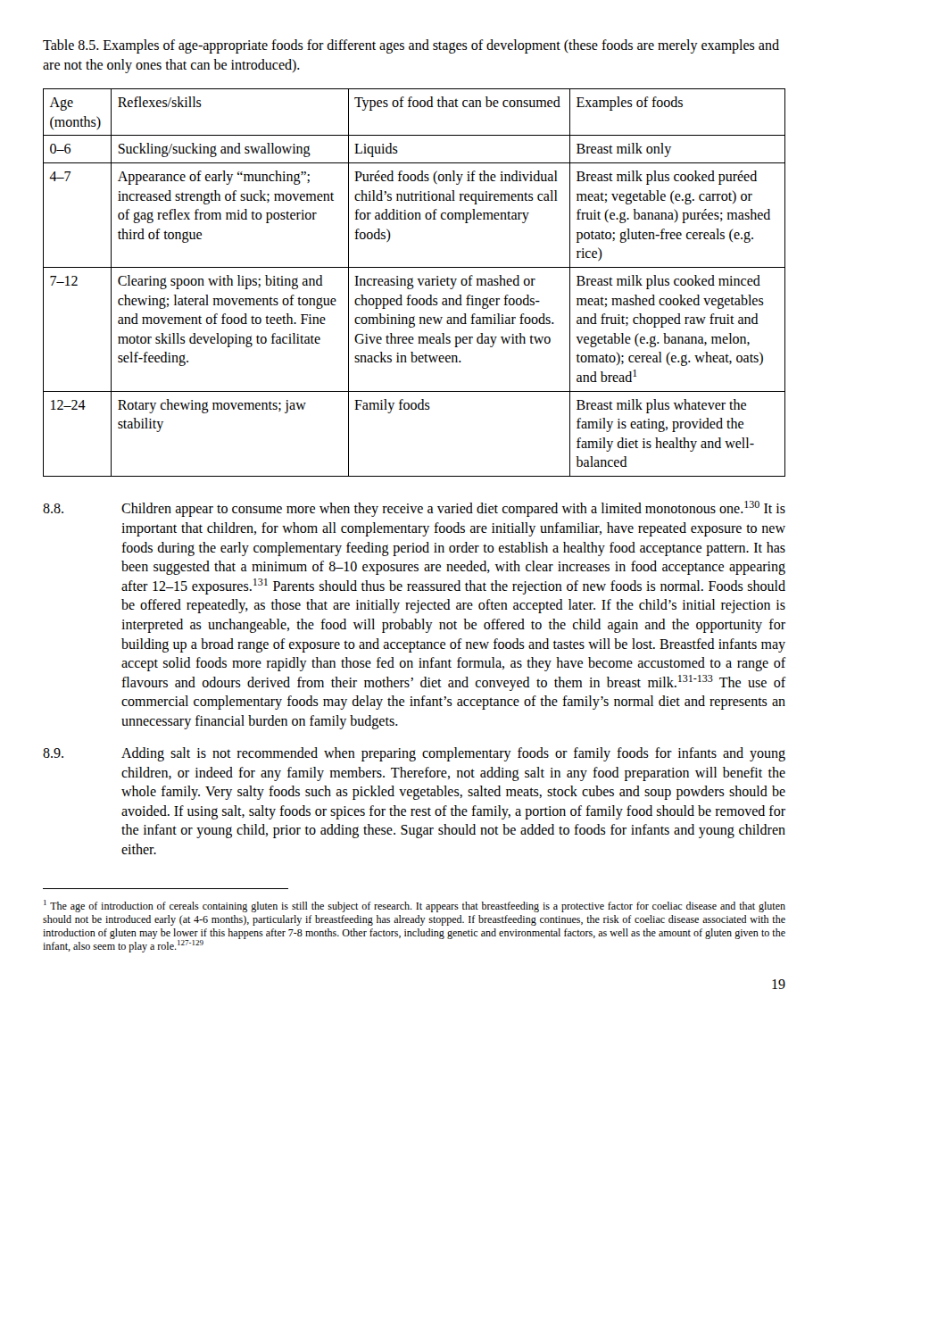Table 8.5. Examples of age-appropriate foods for different ages and stages of development (these foods are merely examples and are not the only ones that can be introduced).
| Age (months) | Reflexes/skills | Types of food that can be consumed | Examples of foods |
| --- | --- | --- | --- |
| 0–6 | Suckling/sucking and swallowing | Liquids | Breast milk only |
| 4–7 | Appearance of early “munching”; increased strength of suck; movement of gag reflex from mid to posterior third of tongue | Puréed foods (only if the individual child’s nutritional requirements call for addition of complementary foods) | Breast milk plus cooked puréed meat; vegetable (e.g. carrot) or fruit (e.g. banana) purées; mashed potato; gluten-free cereals (e.g. rice) |
| 7–12 | Clearing spoon with lips; biting and chewing; lateral movements of tongue and movement of food to teeth. Fine motor skills developing to facilitate self-feeding. | Increasing variety of mashed or chopped foods and finger foods-combining new and familiar foods. Give three meals per day with two snacks in between. | Breast milk plus cooked minced meat; mashed cooked vegetables and fruit; chopped raw fruit and vegetable (e.g. banana, melon, tomato); cereal (e.g. wheat, oats) and bread 1 |
| 12–24 | Rotary chewing movements; jaw stability | Family foods | Breast milk plus whatever the family is eating, provided the family diet is healthy and well-balanced |
8.8.
Children appear to consume more when they receive a varied diet compared with a limited monotonous one.130 It is important that children, for whom all complementary foods are initially unfamiliar, have repeated exposure to new foods during the early complementary feeding period in order to establish a healthy food acceptance pattern. It has been suggested that a minimum of 8–10 exposures are needed, with clear increases in food acceptance appearing after 12–15 exposures.131 Parents should thus be reassured that the rejection of new foods is normal. Foods should be offered repeatedly, as those that are initially rejected are often accepted later. If the child’s initial rejection is interpreted as unchangeable, the food will probably not be offered to the child again and the opportunity for building up a broad range of exposure to and acceptance of new foods and tastes will be lost. Breastfed infants may accept solid foods more rapidly than those fed on infant formula, as they have become accustomed to a range of flavours and odours derived from their mothers’ diet and conveyed to them in breast milk.131-133 The use of commercial complementary foods may delay the infant’s acceptance of the family’s normal diet and represents an unnecessary financial burden on family budgets.
8.9.
Adding salt is not recommended when preparing complementary foods or family foods for infants and young children, or indeed for any family members. Therefore, not adding salt in any food preparation will benefit the whole family. Very salty foods such as pickled vegetables, salted meats, stock cubes and soup powders should be avoided. If using salt, salty foods or spices for the rest of the family, a portion of family food should be removed for the infant or young child, prior to adding these. Sugar should not be added to foods for infants and young children either.
1 The age of introduction of cereals containing gluten is still the subject of research. It appears that breastfeeding is a protective factor for coeliac disease and that gluten should not be introduced early (at 4-6 months), particularly if breastfeeding has already stopped. If breastfeeding continues, the risk of coeliac disease associated with the introduction of gluten may be lower if this happens after 7-8 months. Other factors, including genetic and environmental factors, as well as the amount of gluten given to the infant, also seem to play a role.127-129
19